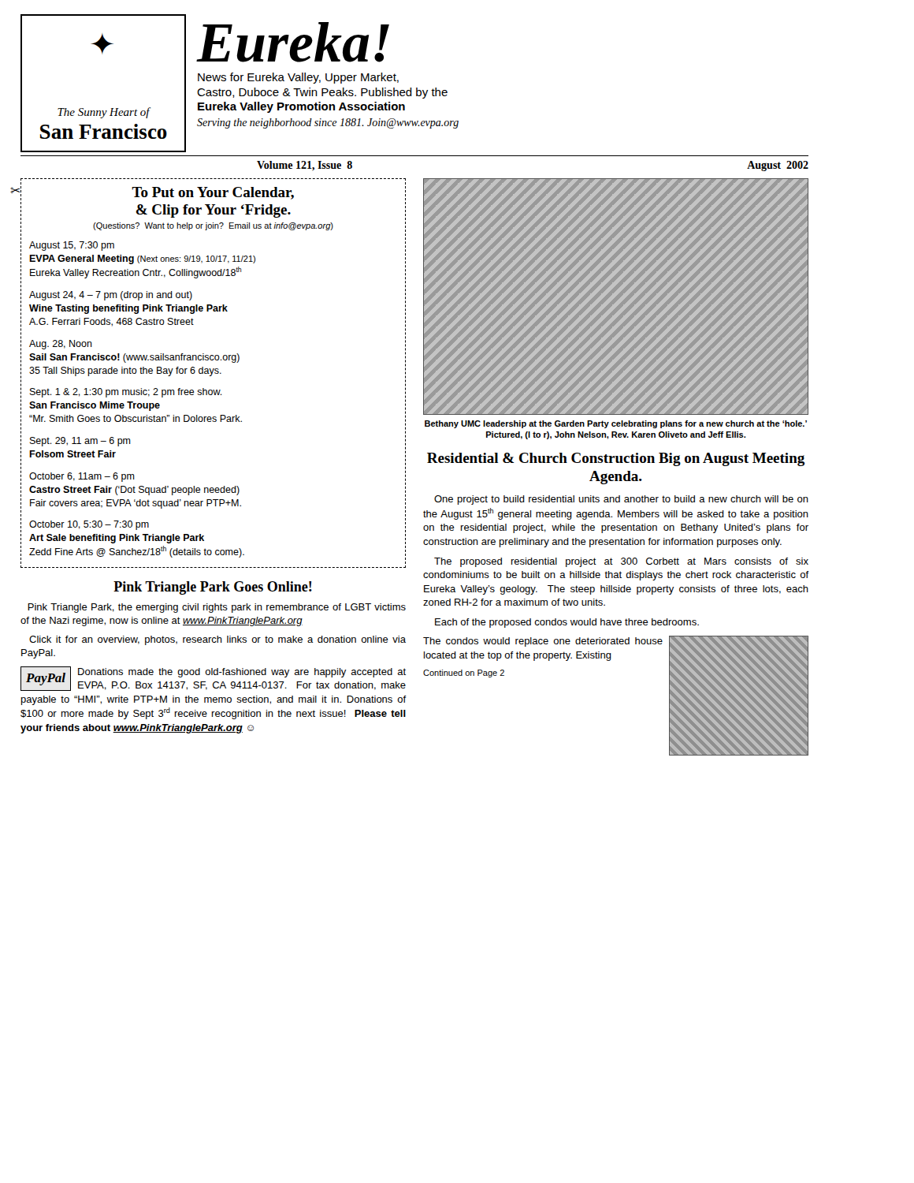✦
The Sunny Heart of
San Francisco
Eureka!
News for Eureka Valley, Upper Market,
Castro, Duboce & Twin Peaks. Published by the
Eureka Valley Promotion Association
Serving the neighborhood since 1881. Join@www.evpa.org
Volume 121, Issue 8 August 2002
✂
To Put on Your Calendar,
& Clip for Your ‘Fridge.
(Questions? Want to help or join? Email us at info@evpa.org)
August 15, 7:30 pm EVPA General Meeting (Next ones: 9/19, 10/17, 11/21)
Eureka Valley Recreation Cntr., Collingwood/18th
August 24, 4 – 7 pm (drop in and out) Wine Tasting benefiting Pink Triangle Park
A.G. Ferrari Foods, 468 Castro Street
Aug. 28, Noon Sail San Francisco! (www.sailsanfrancisco.org)
35 Tall Ships parade into the Bay for 6 days.
Sept. 1 & 2, 1:30 pm music; 2 pm free show. San Francisco Mime Troupe
“Mr. Smith Goes to Obscuristan” in Dolores Park.
Sept. 29, 11 am – 6 pm Folsom Street Fair
October 6, 11am – 6 pm Castro Street Fair (‘Dot Squad’ people needed)
Fair covers area; EVPA ‘dot squad’ near PTP+M.
October 10, 5:30 – 7:30 pm Art Sale benefiting Pink Triangle Park
Zedd Fine Arts @ Sanchez/18th (details to come).
Pink Triangle Park Goes Online!
Pink Triangle Park, the emerging civil rights park in remembrance of LGBT victims of the Nazi regime, now is online at www.PinkTrianglePark.org
Click it for an overview, photos, research links or to make a donation online via PayPal.
PayPal Donations made the good old-fashioned way are happily accepted at EVPA, P.O. Box 14137, SF, CA 94114-0137. For tax donation, make payable to “HMI”, write PTP+M in the memo section, and mail it in. Donations of $100 or more made by Sept 3rd receive recognition in the next issue! Please tell your friends about www.PinkTrianglePark.org ☺
Bethany UMC leadership at the Garden Party celebrating plans for a new church at the ‘hole.’ Pictured, (l to r), John Nelson, Rev. Karen Oliveto and Jeff Ellis.
Residential & Church Construction Big on August Meeting Agenda.
One project to build residential units and another to build a new church will be on the August 15th general meeting agenda. Members will be asked to take a position on the residential project, while the presentation on Bethany United’s plans for construction are preliminary and the presentation for information purposes only.
The proposed residential project at 300 Corbett at Mars consists of six condominiums to be built on a hillside that displays the chert rock characteristic of Eureka Valley’s geology. The steep hillside property consists of three lots, each zoned RH-2 for a maximum of two units.
Each of the proposed condos would have three bedrooms.
The condos would replace one deteriorated house located at the top of the property. Existing
Continued on Page 2